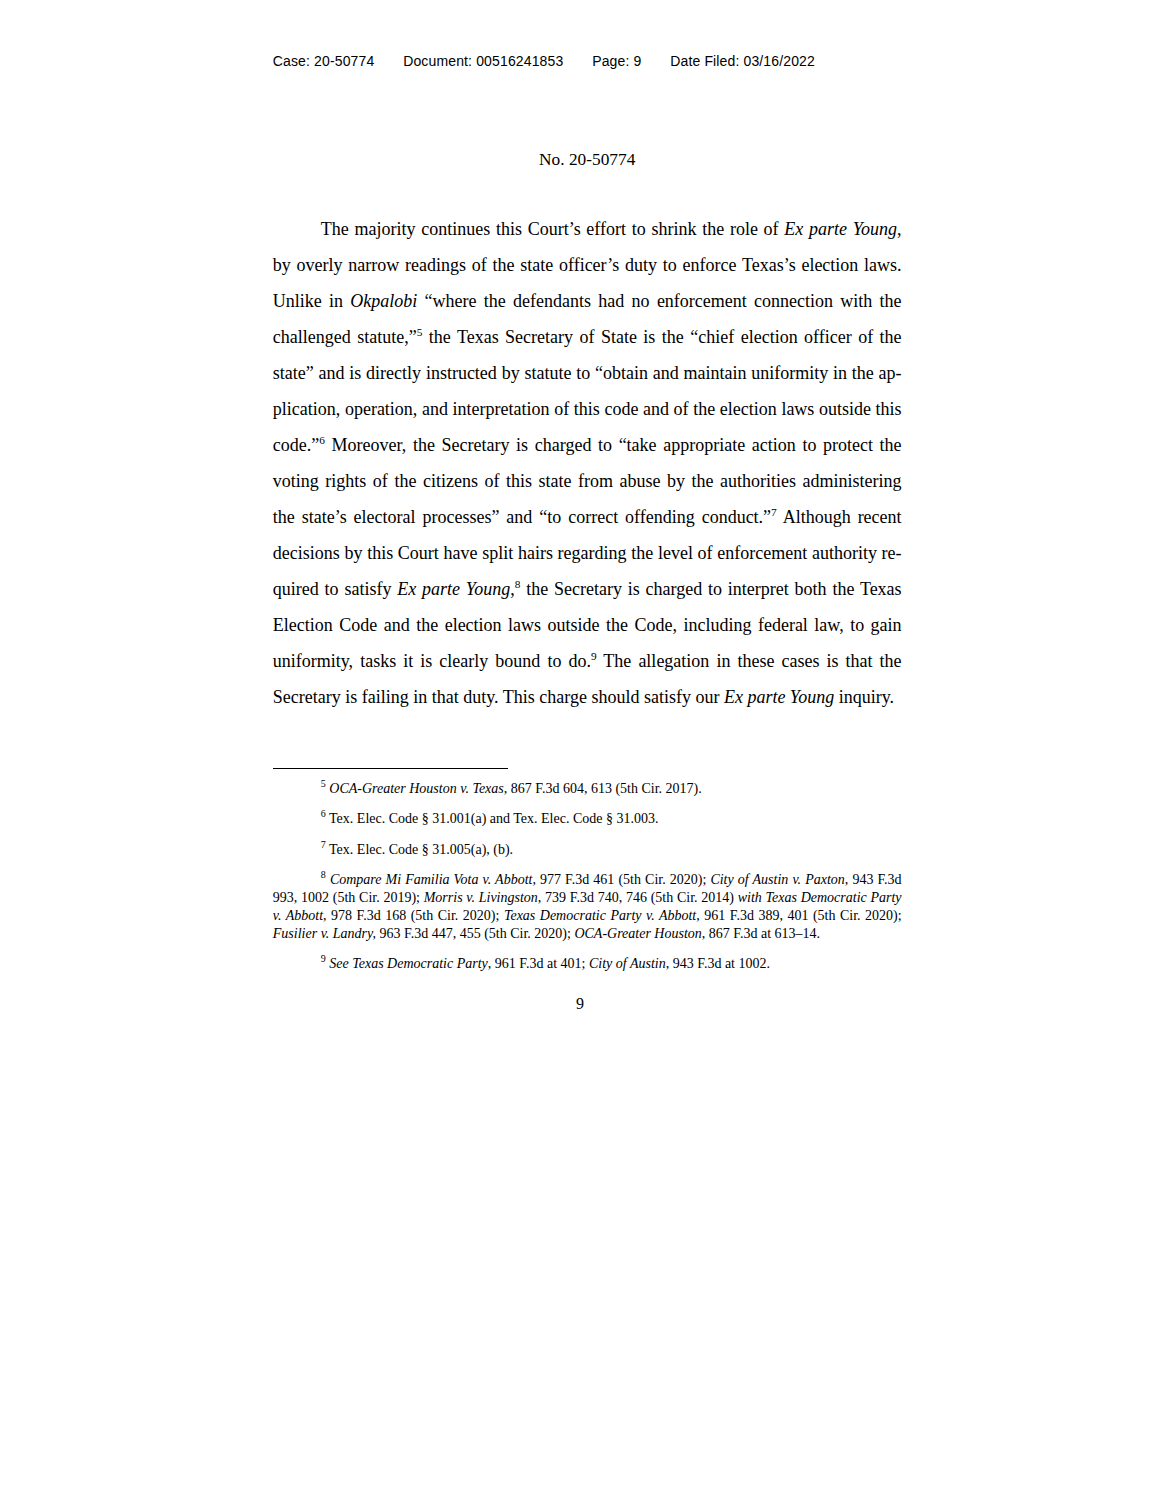Case: 20-50774 Document: 00516241853 Page: 9 Date Filed: 03/16/2022
No. 20-50774
The majority continues this Court’s effort to shrink the role of Ex parte Young, by overly narrow readings of the state officer’s duty to enforce Texas’s election laws. Unlike in Okpalobi “where the defendants had no enforcement connection with the challenged statute,”5 the Texas Secretary of State is the “chief election officer of the state” and is directly instructed by statute to “obtain and maintain uniformity in the application, operation, and interpretation of this code and of the election laws outside this code.”6 Moreover, the Secretary is charged to “take appropriate action to protect the voting rights of the citizens of this state from abuse by the authorities administering the state’s electoral processes” and “to correct offending conduct.”7 Although recent decisions by this Court have split hairs regarding the level of enforcement authority required to satisfy Ex parte Young,8 the Secretary is charged to interpret both the Texas Election Code and the election laws outside the Code, including federal law, to gain uniformity, tasks it is clearly bound to do.9 The allegation in these cases is that the Secretary is failing in that duty. This charge should satisfy our Ex parte Young inquiry.
5 OCA-Greater Houston v. Texas, 867 F.3d 604, 613 (5th Cir. 2017).
6 Tex. Elec. Code § 31.001(a) and Tex. Elec. Code § 31.003.
7 Tex. Elec. Code § 31.005(a), (b).
8 Compare Mi Familia Vota v. Abbott, 977 F.3d 461 (5th Cir. 2020); City of Austin v. Paxton, 943 F.3d 993, 1002 (5th Cir. 2019); Morris v. Livingston, 739 F.3d 740, 746 (5th Cir. 2014) with Texas Democratic Party v. Abbott, 978 F.3d 168 (5th Cir. 2020); Texas Democratic Party v. Abbott, 961 F.3d 389, 401 (5th Cir. 2020); Fusilier v. Landry, 963 F.3d 447, 455 (5th Cir. 2020); OCA-Greater Houston, 867 F.3d at 613–14.
9 See Texas Democratic Party, 961 F.3d at 401; City of Austin, 943 F.3d at 1002.
9